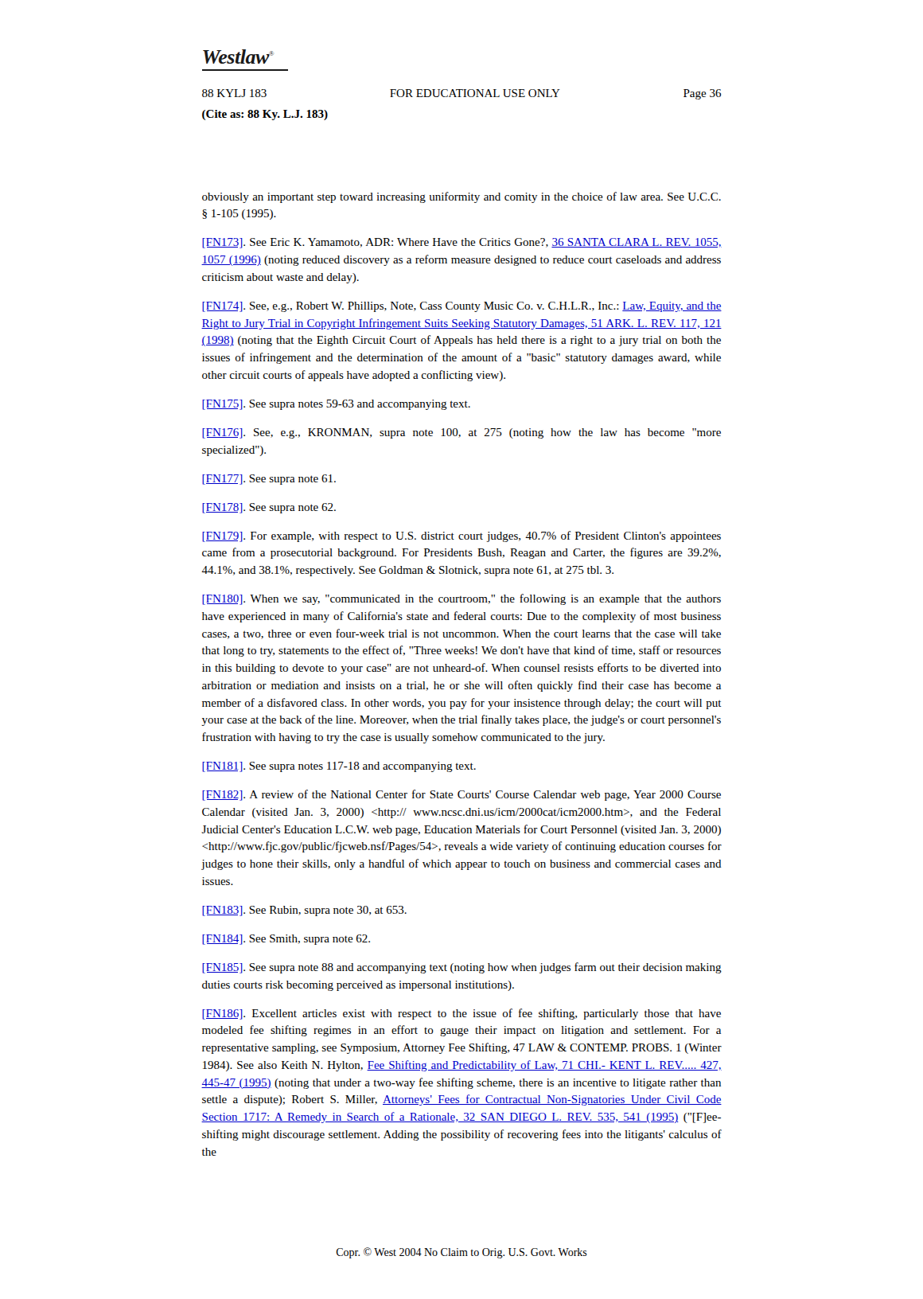Westlaw®
88 KYLJ 183
FOR EDUCATIONAL USE ONLY
Page 36
(Cite as: 88 Ky. L.J. 183)
obviously an important step toward increasing uniformity and comity in the choice of law area. See U.C.C. § 1-105 (1995).
[FN173]. See Eric K. Yamamoto, ADR: Where Have the Critics Gone?, 36 SANTA CLARA L. REV. 1055, 1057 (1996) (noting reduced discovery as a reform measure designed to reduce court caseloads and address criticism about waste and delay).
[FN174]. See, e.g., Robert W. Phillips, Note, Cass County Music Co. v. C.H.L.R., Inc.: Law, Equity, and the Right to Jury Trial in Copyright Infringement Suits Seeking Statutory Damages, 51 ARK. L. REV. 117, 121 (1998) (noting that the Eighth Circuit Court of Appeals has held there is a right to a jury trial on both the issues of infringement and the determination of the amount of a "basic" statutory damages award, while other circuit courts of appeals have adopted a conflicting view).
[FN175]. See supra notes 59-63 and accompanying text.
[FN176]. See, e.g., KRONMAN, supra note 100, at 275 (noting how the law has become "more specialized").
[FN177]. See supra note 61.
[FN178]. See supra note 62.
[FN179]. For example, with respect to U.S. district court judges, 40.7% of President Clinton's appointees came from a prosecutorial background. For Presidents Bush, Reagan and Carter, the figures are 39.2%, 44.1%, and 38.1%, respectively. See Goldman & Slotnick, supra note 61, at 275 tbl. 3.
[FN180]. When we say, "communicated in the courtroom," the following is an example that the authors have experienced in many of California's state and federal courts: Due to the complexity of most business cases, a two, three or even four-week trial is not uncommon. When the court learns that the case will take that long to try, statements to the effect of, "Three weeks! We don't have that kind of time, staff or resources in this building to devote to your case" are not unheard-of. When counsel resists efforts to be diverted into arbitration or mediation and insists on a trial, he or she will often quickly find their case has become a member of a disfavored class. In other words, you pay for your insistence through delay; the court will put your case at the back of the line. Moreover, when the trial finally takes place, the judge's or court personnel's frustration with having to try the case is usually somehow communicated to the jury.
[FN181]. See supra notes 117-18 and accompanying text.
[FN182]. A review of the National Center for State Courts' Course Calendar web page, Year 2000 Course Calendar (visited Jan. 3, 2000) <http:// www.ncsc.dni.us/icm/2000cat/icm2000.htm>, and the Federal Judicial Center's Education L.C.W. web page, Education Materials for Court Personnel (visited Jan. 3, 2000) <http://www.fjc.gov/public/fjcweb.nsf/Pages/54>, reveals a wide variety of continuing education courses for judges to hone their skills, only a handful of which appear to touch on business and commercial cases and issues.
[FN183]. See Rubin, supra note 30, at 653.
[FN184]. See Smith, supra note 62.
[FN185]. See supra note 88 and accompanying text (noting how when judges farm out their decision making duties courts risk becoming perceived as impersonal institutions).
[FN186]. Excellent articles exist with respect to the issue of fee shifting, particularly those that have modeled fee shifting regimes in an effort to gauge their impact on litigation and settlement. For a representative sampling, see Symposium, Attorney Fee Shifting, 47 LAW & CONTEMP. PROBS. 1 (Winter 1984). See also Keith N. Hylton, Fee Shifting and Predictability of Law, 71 CHI.- KENT L. REV..... 427, 445-47 (1995) (noting that under a two-way fee shifting scheme, there is an incentive to litigate rather than settle a dispute); Robert S. Miller, Attorneys' Fees for Contractual Non-Signatories Under Civil Code Section 1717: A Remedy in Search of a Rationale, 32 SAN DIEGO L. REV. 535, 541 (1995) ("[F]ee-shifting might discourage settlement. Adding the possibility of recovering fees into the litigants' calculus of the
Copr. © West 2004 No Claim to Orig. U.S. Govt. Works